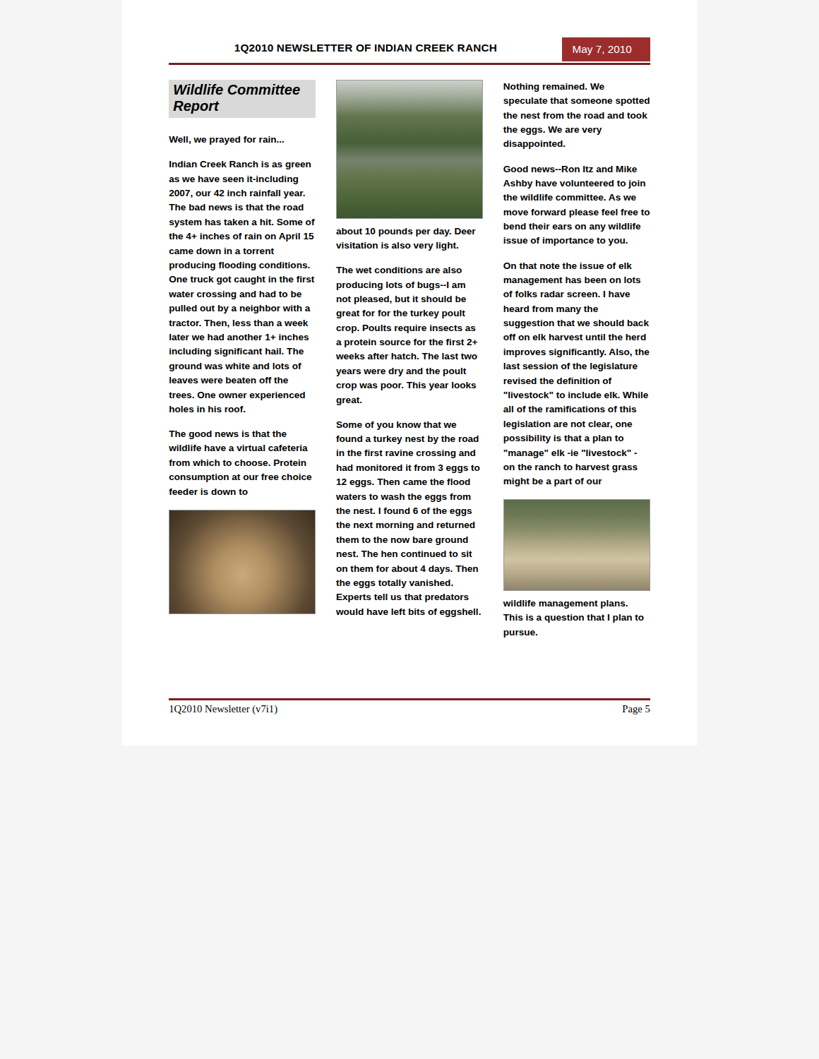1Q2010 NEWSLETTER OF INDIAN CREEK RANCH
May 7, 2010
Wildlife Committee Report
Well, we prayed for rain...
Indian Creek Ranch is as green as we have seen it-including 2007, our 42 inch rainfall year. The bad news is that the road system has taken a hit. Some of the 4+ inches of rain on April 15 came down in a torrent producing flooding conditions. One truck got caught in the first water crossing and had to be pulled out by a neighbor with a tractor. Then, less than a week later we had another 1+ inches including significant hail. The ground was white and lots of leaves were beaten off the trees. One owner experienced holes in his roof.
The good news is that the wildlife have a virtual cafeteria from which to choose. Protein consumption at our free choice feeder is down to
about 10 pounds per day. Deer visitation is also very light.
The wet conditions are also producing lots of bugs--I am not pleased, but it should be great for for the turkey poult crop. Poults require insects as a protein source for the first 2+ weeks after hatch. The last two years were dry and the poult crop was poor. This year looks great.
Some of you know that we found a turkey nest by the road in the first ravine crossing and had monitored it from 3 eggs to 12 eggs. Then came the flood waters to wash the eggs from the nest. I found 6 of the eggs the next morning and returned them to the now bare ground nest. The hen continued to sit on them for about 4 days. Then the eggs totally vanished. Experts tell us that predators would have left bits of eggshell.
Nothing remained. We speculate that someone spotted the nest from the road and took the eggs. We are very disappointed.
Good news--Ron Itz and Mike Ashby have volunteered to join the wildlife committee. As we move forward please feel free to bend their ears on any wildlife issue of importance to you.
On that note the issue of elk management has been on lots of folks radar screen. I have heard from many the suggestion that we should back off on elk harvest until the herd improves significantly. Also, the last session of the legislature revised the definition of "livestock" to include elk. While all of the ramifications of this legislation are not clear, one possibility is that a plan to "manage" elk -ie "livestock" - on the ranch to harvest grass might be a part of our
wildlife management plans. This is a question that I plan to pursue.
1Q2010 Newsletter (v7i1) Page 5